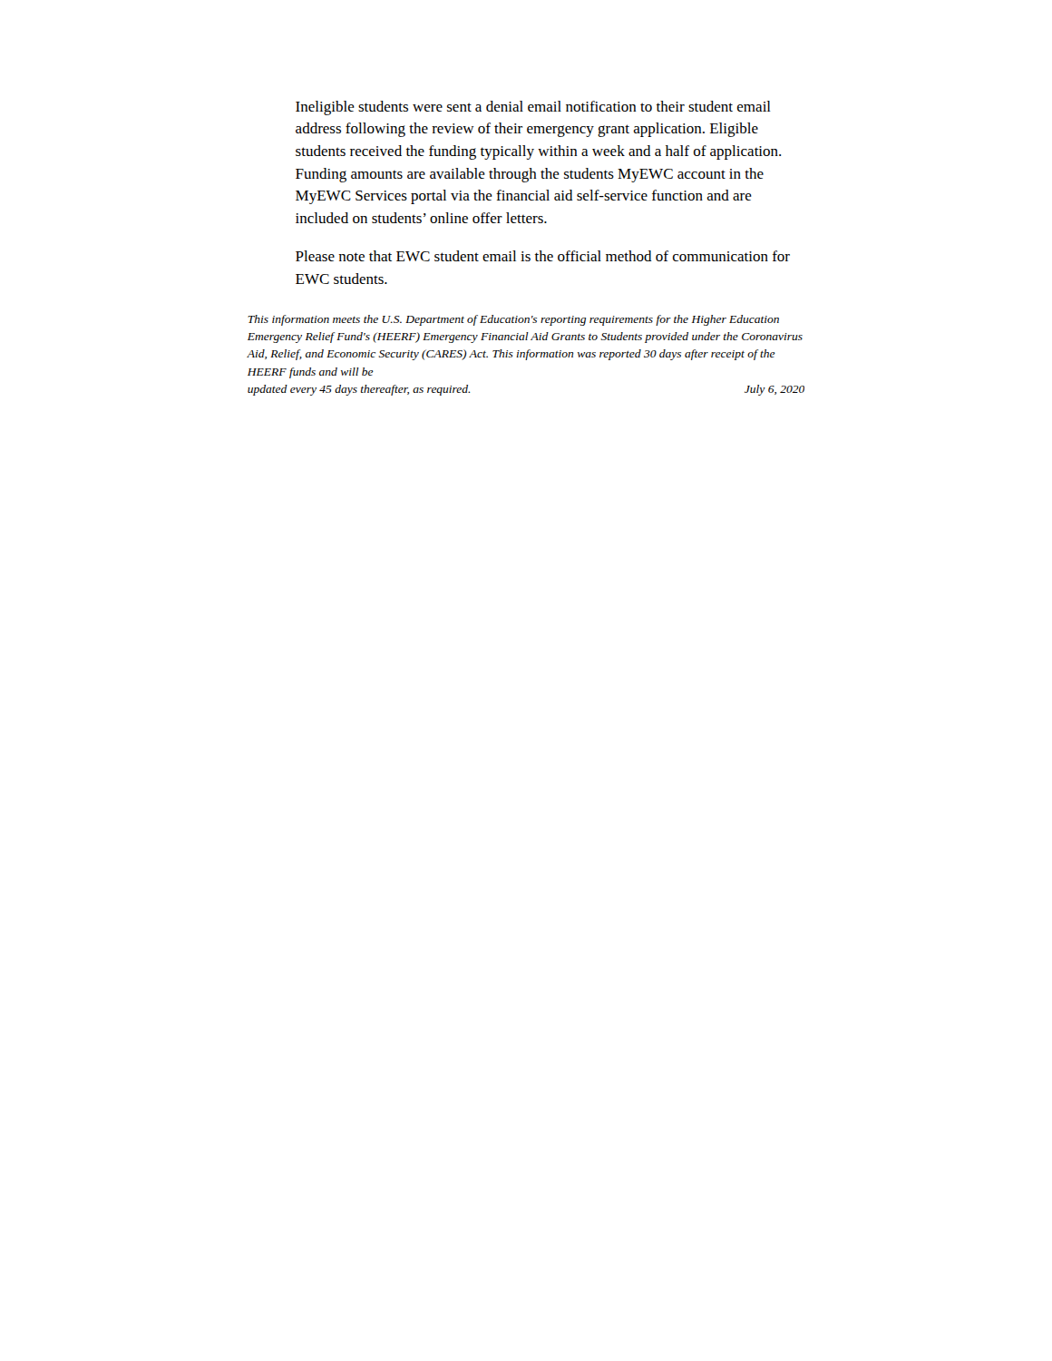Ineligible students were sent a denial email notification to their student email address following the review of their emergency grant application. Eligible students received the funding typically within a week and a half of application. Funding amounts are available through the students MyEWC account in the MyEWC Services portal via the financial aid self-service function and are included on students’ online offer letters.
Please note that EWC student email is the official method of communication for EWC students.
This information meets the U.S. Department of Education's reporting requirements for the Higher Education Emergency Relief Fund's (HEERF) Emergency Financial Aid Grants to Students provided under the Coronavirus Aid, Relief, and Economic Security (CARES) Act. This information was reported 30 days after receipt of the HEERF funds and will be updated every 45 days thereafter, as required.July 6, 2020